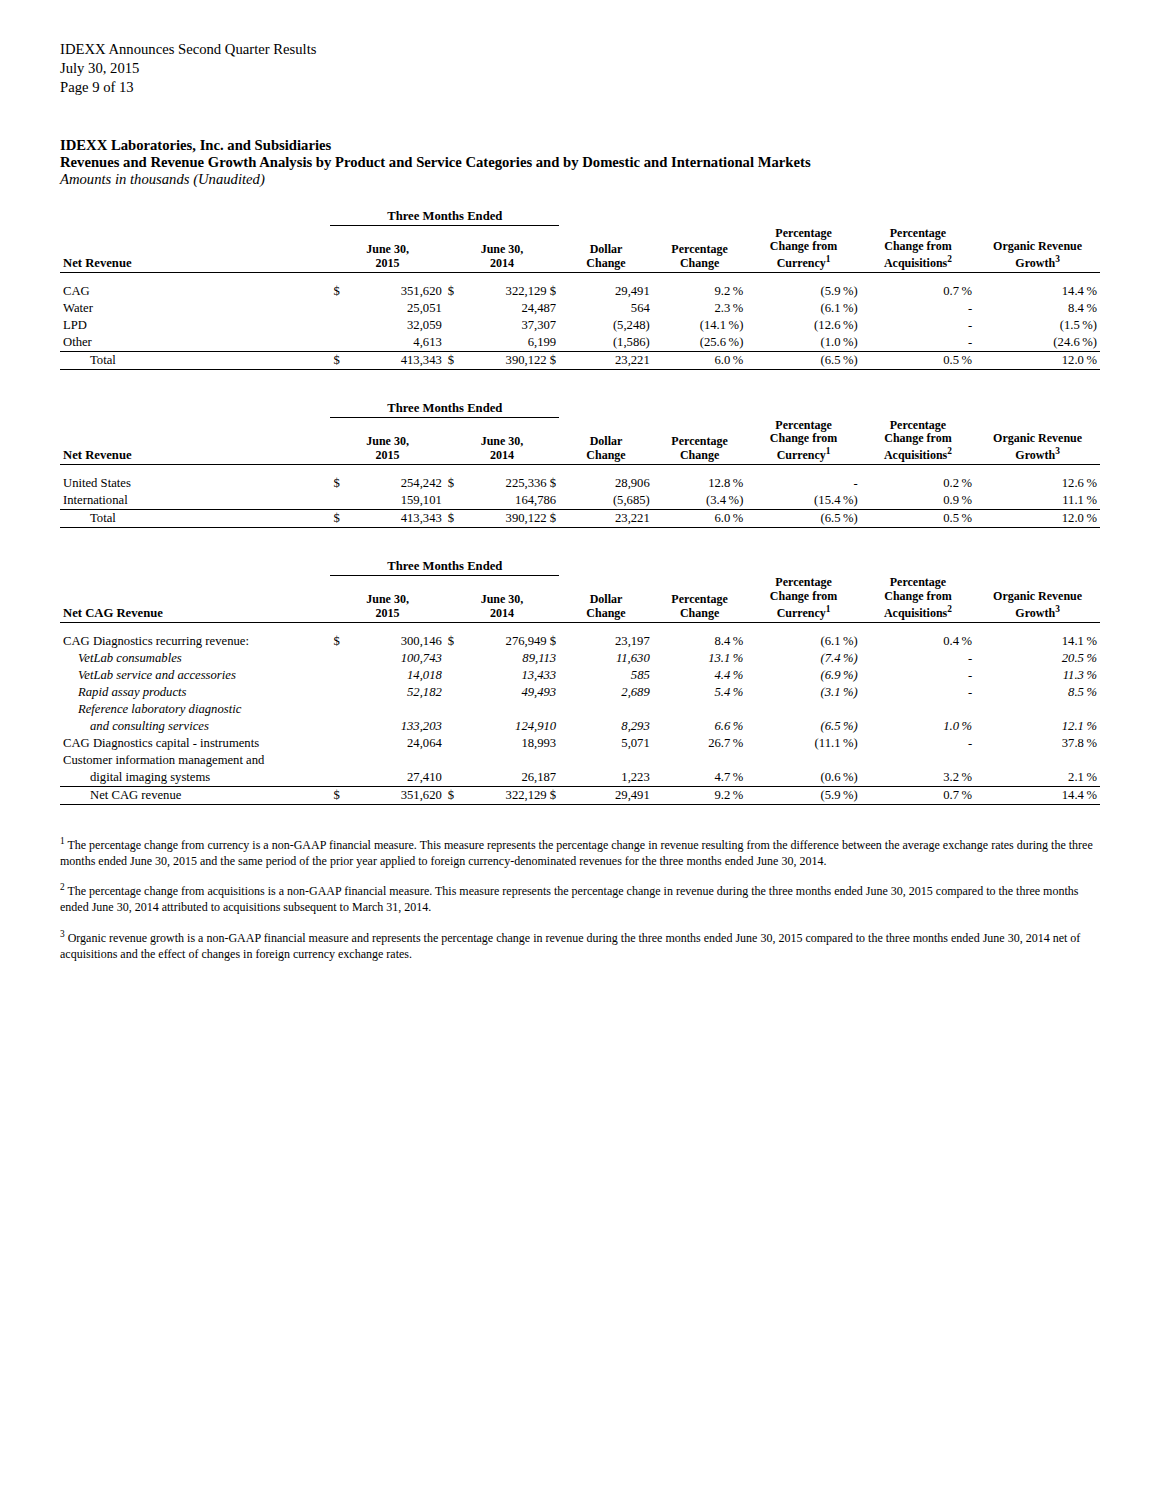IDEXX Announces Second Quarter Results
July 30, 2015
Page 9 of 13
IDEXX Laboratories, Inc. and Subsidiaries
Revenues and Revenue Growth Analysis by Product and Service Categories and by Domestic and International Markets
Amounts in thousands (Unaudited)
| | Three Months Ended | |
| Net Revenue | June 30, 2015 | June 30, 2014 | Dollar Change | Percentage Change | Percentage Change from Currency 1 | Percentage Change from Acquisitions 2 | Organic Revenue Growth 3 |
| CAG | $ | 351,620 | $ | 322,129 $ | 29,491 | 9.2 % | (5.9 %) | 0.7 % | 14.4 % |
| Water | | 25,051 | | 24,487 | 564 | 2.3 % | (6.1 %) | - | 8.4 % |
| LPD | | 32,059 | | 37,307 | (5,248) | (14.1 %) | (12.6 %) | - | (1.5 %) |
| Other | | 4,613 | | 6,199 | (1,586) | (25.6 %) | (1.0 %) | - | (24.6 %) |
| Total | $ | 413,343 | $ | 390,122 $ | 23,221 | 6.0 % | (6.5 %) | 0.5 % | 12.0 % |
| | Three Months Ended | |
| Net Revenue | June 30, 2015 | June 30, 2014 | Dollar Change | Percentage Change | Percentage Change from Currency 1 | Percentage Change from Acquisitions 2 | Organic Revenue Growth 3 |
| United States | $ | 254,242 | $ | 225,336 $ | 28,906 | 12.8 % | - | 0.2 % | 12.6 % |
| International | | 159,101 | | 164,786 | (5,685) | (3.4 %) | (15.4 %) | 0.9 % | 11.1 % |
| Total | $ | 413,343 | $ | 390,122 $ | 23,221 | 6.0 % | (6.5 %) | 0.5 % | 12.0 % |
| | Three Months Ended | |
| Net CAG Revenue | June 30, 2015 | June 30, 2014 | Dollar Change | Percentage Change | Percentage Change from Currency 1 | Percentage Change from Acquisitions 2 | Organic Revenue Growth 3 |
| CAG Diagnostics recurring revenue: | $ | 300,146 | $ | 276,949 $ | 23,197 | 8.4 % | (6.1 %) | 0.4 % | 14.1 % |
| VetLab consumables | | 100,743 | | 89,113 | 11,630 | 13.1 % | (7.4 %) | - | 20.5 % |
| VetLab service and accessories | | 14,018 | | 13,433 | 585 | 4.4 % | (6.9 %) | - | 11.3 % |
| Rapid assay products | | 52,182 | | 49,493 | 2,689 | 5.4 % | (3.1 %) | - | 8.5 % |
| Reference laboratory diagnostic | | | | | | | | | |
| and consulting services | | 133,203 | | 124,910 | 8,293 | 6.6 % | (6.5 %) | 1.0 % | 12.1 % |
| CAG Diagnostics capital - instruments | | 24,064 | | 18,993 | 5,071 | 26.7 % | (11.1 %) | - | 37.8 % |
| Customer information management and | | | | | | | | | |
| digital imaging systems | | 27,410 | | 26,187 | 1,223 | 4.7 % | (0.6 %) | 3.2 % | 2.1 % |
| Net CAG revenue | $ | 351,620 | $ | 322,129 $ | 29,491 | 9.2 % | (5.9 %) | 0.7 % | 14.4 % |
1 The percentage change from currency is a non-GAAP financial measure. This measure represents the percentage change in revenue resulting from the difference between the average exchange rates during the three months ended June 30, 2015 and the same period of the prior year applied to foreign currency-denominated revenues for the three months ended June 30, 2014.
2 The percentage change from acquisitions is a non-GAAP financial measure. This measure represents the percentage change in revenue during the three months ended June 30, 2015 compared to the three months ended June 30, 2014 attributed to acquisitions subsequent to March 31, 2014.
3 Organic revenue growth is a non-GAAP financial measure and represents the percentage change in revenue during the three months ended June 30, 2015 compared to the three months ended June 30, 2014 net of acquisitions and the effect of changes in foreign currency exchange rates.